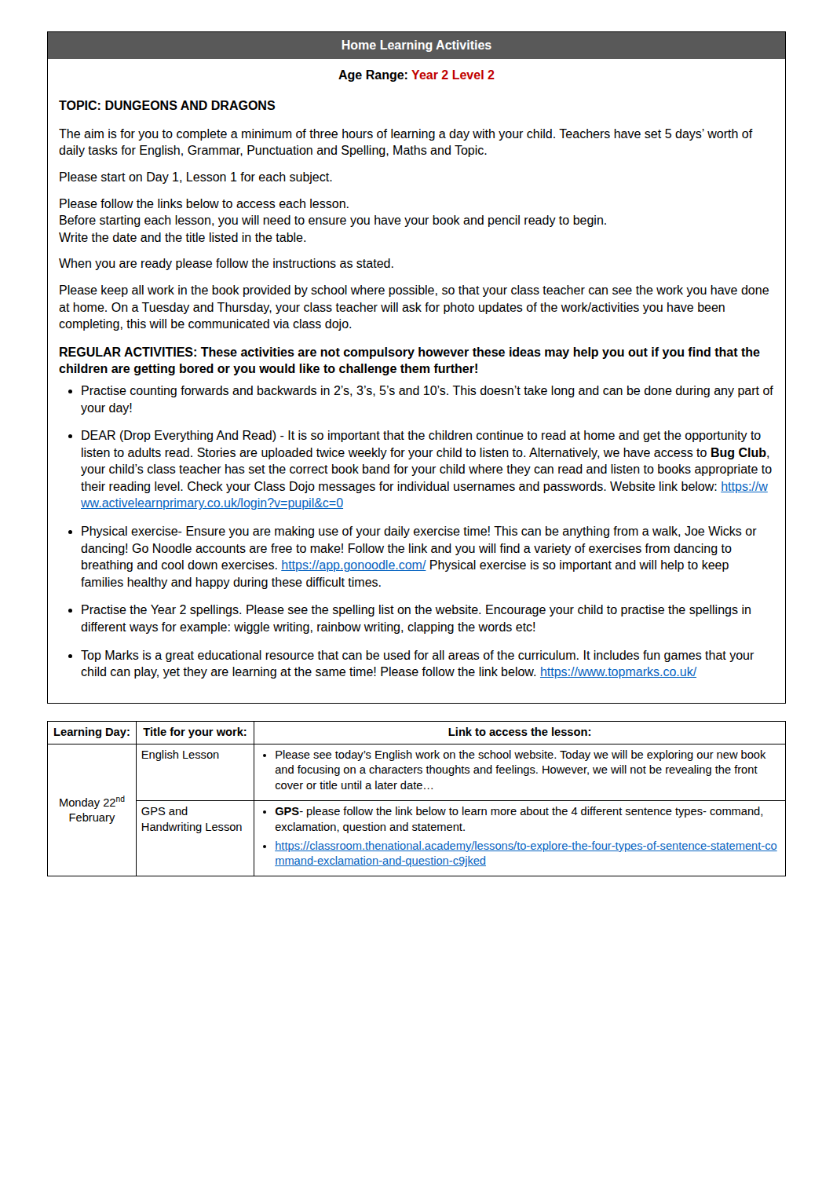Home Learning Activities
Age Range: Year 2 Level 2
TOPIC: DUNGEONS AND DRAGONS
The aim is for you to complete a minimum of three hours of learning a day with your child. Teachers have set 5 days’ worth of daily tasks for English, Grammar, Punctuation and Spelling, Maths and Topic.
Please start on Day 1, Lesson 1 for each subject.
Please follow the links below to access each lesson.
Before starting each lesson, you will need to ensure you have your book and pencil ready to begin.
Write the date and the title listed in the table.
When you are ready please follow the instructions as stated.
Please keep all work in the book provided by school where possible, so that your class teacher can see the work you have done at home. On a Tuesday and Thursday, your class teacher will ask for photo updates of the work/activities you have been completing, this will be communicated via class dojo.
REGULAR ACTIVITIES: These activities are not compulsory however these ideas may help you out if you find that the children are getting bored or you would like to challenge them further!
Practise counting forwards and backwards in 2’s, 3’s, 5’s and 10’s. This doesn’t take long and can be done during any part of your day!
DEAR (Drop Everything And Read) - It is so important that the children continue to read at home and get the opportunity to listen to adults read. Stories are uploaded twice weekly for your child to listen to. Alternatively, we have access to Bug Club, your child’s class teacher has set the correct book band for your child where they can read and listen to books appropriate to their reading level. Check your Class Dojo messages for individual usernames and passwords. Website link below: https://www.activelearnprimary.co.uk/login?v=pupil&c=0
Physical exercise- Ensure you are making use of your daily exercise time! This can be anything from a walk, Joe Wicks or dancing! Go Noodle accounts are free to make! Follow the link and you will find a variety of exercises from dancing to breathing and cool down exercises. https://app.gonoodle.com/ Physical exercise is so important and will help to keep families healthy and happy during these difficult times.
Practise the Year 2 spellings. Please see the spelling list on the website. Encourage your child to practise the spellings in different ways for example: wiggle writing, rainbow writing, clapping the words etc!
Top Marks is a great educational resource that can be used for all areas of the curriculum. It includes fun games that your child can play, yet they are learning at the same time! Please follow the link below. https://www.topmarks.co.uk/
| Learning Day: | Title for your work: | Link to access the lesson: |
| --- | --- | --- |
| Monday 22 nd February | English Lesson | Please see today’s English work on the school website. Today we will be exploring our new book and focusing on a characters thoughts and feelings. However, we will not be revealing the front cover or title until a later date… |
| GPS and Handwriting Lesson | GPS - please follow the link below to learn more about the 4 different sentence types- command, exclamation, question and statement. https://classroom.thenational.academy/lessons/to-explore-the-four-types-of-sentence-statement-command-exclamation-and-question-c9jked |